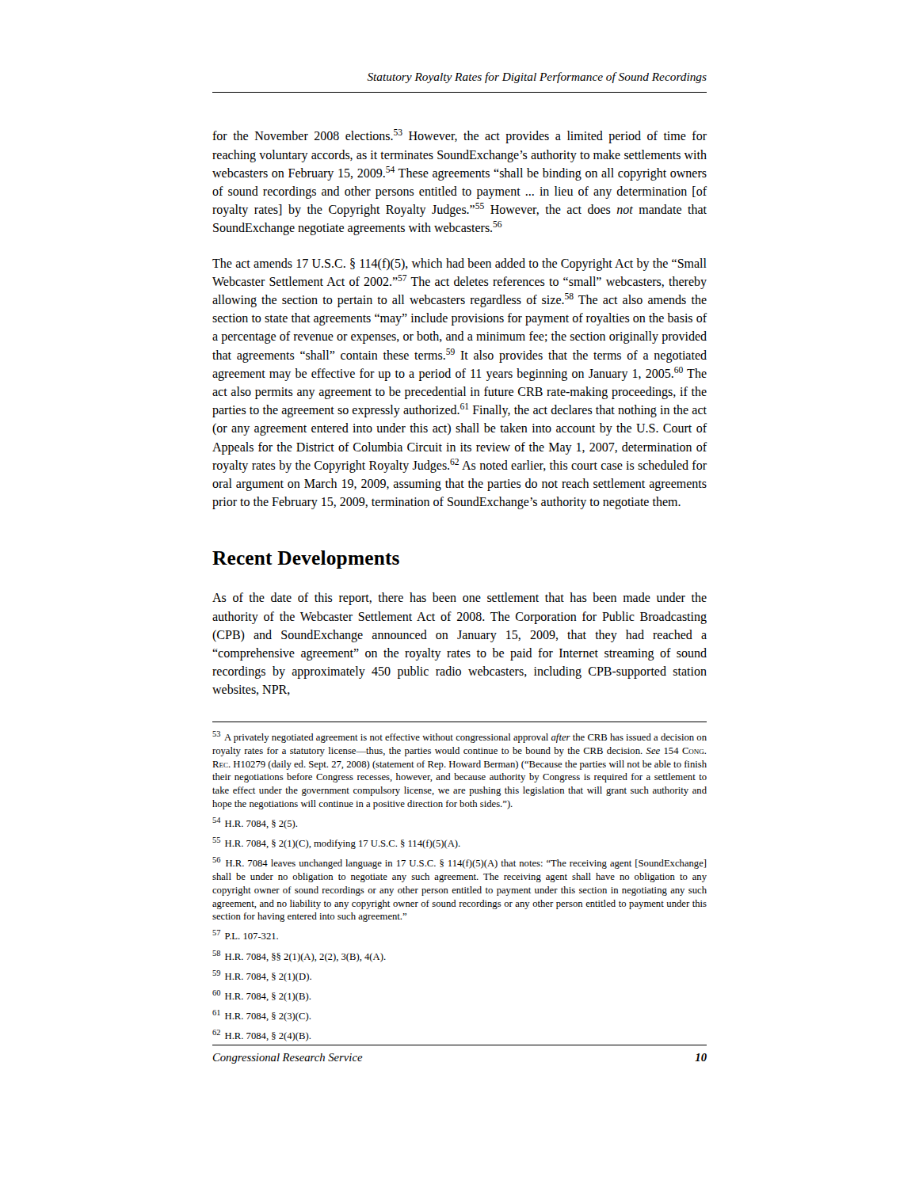Statutory Royalty Rates for Digital Performance of Sound Recordings
for the November 2008 elections.53 However, the act provides a limited period of time for reaching voluntary accords, as it terminates SoundExchange’s authority to make settlements with webcasters on February 15, 2009.54 These agreements “shall be binding on all copyright owners of sound recordings and other persons entitled to payment ... in lieu of any determination [of royalty rates] by the Copyright Royalty Judges.”55 However, the act does not mandate that SoundExchange negotiate agreements with webcasters.56
The act amends 17 U.S.C. § 114(f)(5), which had been added to the Copyright Act by the “Small Webcaster Settlement Act of 2002.”57 The act deletes references to “small” webcasters, thereby allowing the section to pertain to all webcasters regardless of size.58 The act also amends the section to state that agreements “may” include provisions for payment of royalties on the basis of a percentage of revenue or expenses, or both, and a minimum fee; the section originally provided that agreements “shall” contain these terms.59 It also provides that the terms of a negotiated agreement may be effective for up to a period of 11 years beginning on January 1, 2005.60 The act also permits any agreement to be precedential in future CRB rate-making proceedings, if the parties to the agreement so expressly authorized.61 Finally, the act declares that nothing in the act (or any agreement entered into under this act) shall be taken into account by the U.S. Court of Appeals for the District of Columbia Circuit in its review of the May 1, 2007, determination of royalty rates by the Copyright Royalty Judges.62 As noted earlier, this court case is scheduled for oral argument on March 19, 2009, assuming that the parties do not reach settlement agreements prior to the February 15, 2009, termination of SoundExchange’s authority to negotiate them.
Recent Developments
As of the date of this report, there has been one settlement that has been made under the authority of the Webcaster Settlement Act of 2008. The Corporation for Public Broadcasting (CPB) and SoundExchange announced on January 15, 2009, that they had reached a “comprehensive agreement” on the royalty rates to be paid for Internet streaming of sound recordings by approximately 450 public radio webcasters, including CPB-supported station websites, NPR,
53 A privately negotiated agreement is not effective without congressional approval after the CRB has issued a decision on royalty rates for a statutory license—thus, the parties would continue to be bound by the CRB decision. See 154 Cong. Rec. H10279 (daily ed. Sept. 27, 2008) (statement of Rep. Howard Berman) (“Because the parties will not be able to finish their negotiations before Congress recesses, however, and because authority by Congress is required for a settlement to take effect under the government compulsory license, we are pushing this legislation that will grant such authority and hope the negotiations will continue in a positive direction for both sides.”).
54 H.R. 7084, § 2(5).
55 H.R. 7084, § 2(1)(C), modifying 17 U.S.C. § 114(f)(5)(A).
56 H.R. 7084 leaves unchanged language in 17 U.S.C. § 114(f)(5)(A) that notes: “The receiving agent [SoundExchange] shall be under no obligation to negotiate any such agreement. The receiving agent shall have no obligation to any copyright owner of sound recordings or any other person entitled to payment under this section in negotiating any such agreement, and no liability to any copyright owner of sound recordings or any other person entitled to payment under this section for having entered into such agreement.”
57 P.L. 107-321.
58 H.R. 7084, §§ 2(1)(A), 2(2), 3(B), 4(A).
59 H.R. 7084, § 2(1)(D).
60 H.R. 7084, § 2(1)(B).
61 H.R. 7084, § 2(3)(C).
62 H.R. 7084, § 2(4)(B).
Congressional Research Service 10